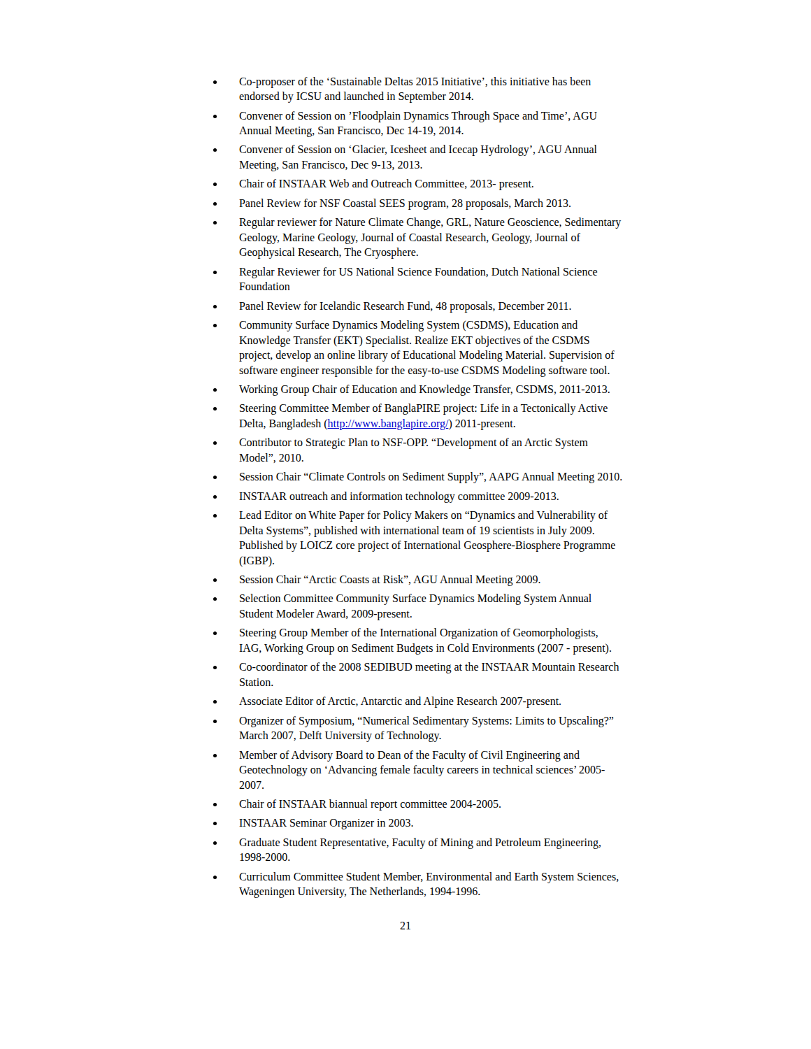Co-proposer of the ‘Sustainable Deltas 2015 Initiative’, this initiative has been endorsed by ICSU and launched in September 2014.
Convener of Session on ’Floodplain Dynamics Through Space and Time’, AGU Annual Meeting, San Francisco, Dec 14-19, 2014.
Convener of Session on ‘Glacier, Icesheet and Icecap Hydrology’, AGU Annual Meeting, San Francisco, Dec 9-13, 2013.
Chair of INSTAAR Web and Outreach Committee, 2013- present.
Panel Review for NSF Coastal SEES program, 28 proposals, March 2013.
Regular reviewer for Nature Climate Change, GRL, Nature Geoscience, Sedimentary Geology, Marine Geology, Journal of Coastal Research, Geology, Journal of Geophysical Research, The Cryosphere.
Regular Reviewer for US National Science Foundation, Dutch National Science Foundation
Panel Review for Icelandic Research Fund, 48 proposals, December 2011.
Community Surface Dynamics Modeling System (CSDMS), Education and Knowledge Transfer (EKT) Specialist. Realize EKT objectives of the CSDMS project, develop an online library of Educational Modeling Material. Supervision of software engineer responsible for the easy-to-use CSDMS Modeling software tool.
Working Group Chair of Education and Knowledge Transfer, CSDMS, 2011-2013.
Steering Committee Member of BanglaPIRE project: Life in a Tectonically Active Delta, Bangladesh (http://www.banglapire.org/) 2011-present.
Contributor to Strategic Plan to NSF-OPP. “Development of an Arctic System Model”, 2010.
Session Chair “Climate Controls on Sediment Supply”, AAPG Annual Meeting 2010.
INSTAAR outreach and information technology committee 2009-2013.
Lead Editor on White Paper for Policy Makers on “Dynamics and Vulnerability of Delta Systems”, published with international team of 19 scientists in July 2009. Published by LOICZ core project of International Geosphere-Biosphere Programme (IGBP).
Session Chair “Arctic Coasts at Risk”, AGU Annual Meeting 2009.
Selection Committee Community Surface Dynamics Modeling System Annual Student Modeler Award, 2009-present.
Steering Group Member of the International Organization of Geomorphologists, IAG, Working Group on Sediment Budgets in Cold Environments (2007 - present).
Co-coordinator of the 2008 SEDIBUD meeting at the INSTAAR Mountain Research Station.
Associate Editor of Arctic, Antarctic and Alpine Research 2007-present.
Organizer of Symposium, “Numerical Sedimentary Systems: Limits to Upscaling?” March 2007, Delft University of Technology.
Member of Advisory Board to Dean of the Faculty of Civil Engineering and Geotechnology on ‘Advancing female faculty careers in technical sciences’ 2005-2007.
Chair of INSTAAR biannual report committee 2004-2005.
INSTAAR Seminar Organizer in 2003.
Graduate Student Representative, Faculty of Mining and Petroleum Engineering, 1998-2000.
Curriculum Committee Student Member, Environmental and Earth System Sciences, Wageningen University, The Netherlands, 1994-1996.
21